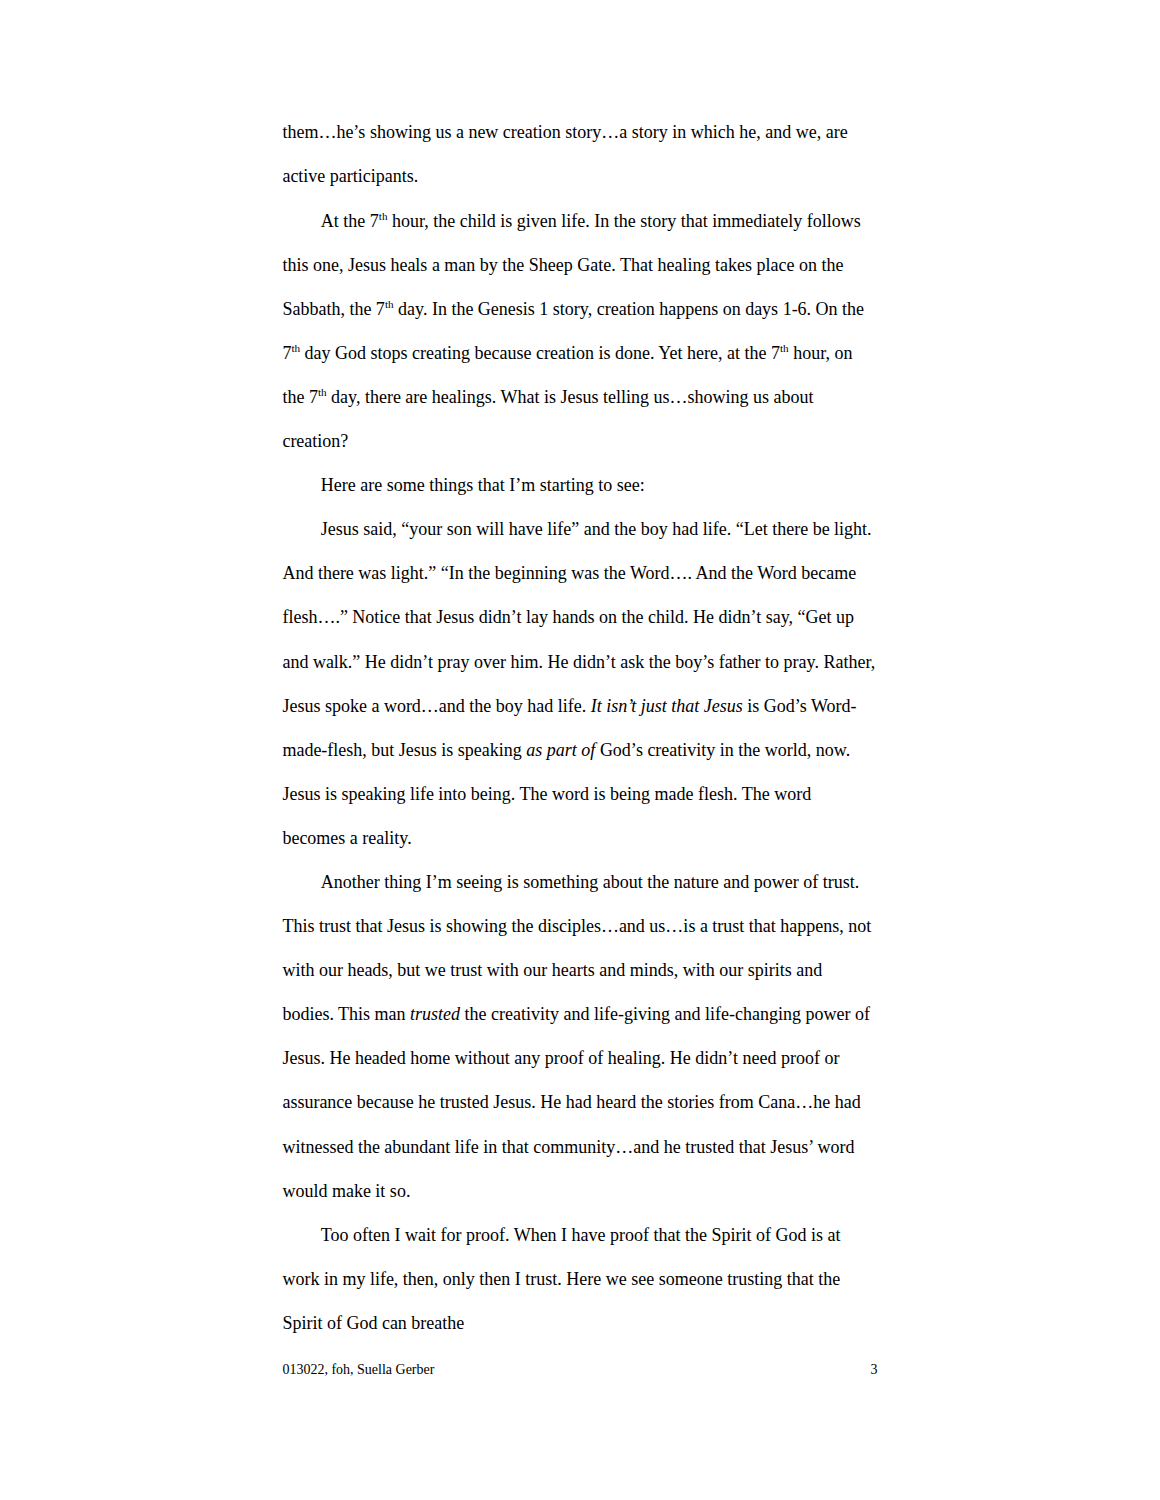them…he’s showing us a new creation story…a story in which he, and we, are active participants.
At the 7th hour, the child is given life. In the story that immediately follows this one, Jesus heals a man by the Sheep Gate. That healing takes place on the Sabbath, the 7th day. In the Genesis 1 story, creation happens on days 1-6. On the 7th day God stops creating because creation is done. Yet here, at the 7th hour, on the 7th day, there are healings. What is Jesus telling us…showing us about creation?
Here are some things that I’m starting to see:
Jesus said, “your son will have life” and the boy had life. “Let there be light. And there was light.” “In the beginning was the Word…. And the Word became flesh….” Notice that Jesus didn’t lay hands on the child. He didn’t say, “Get up and walk.” He didn’t pray over him. He didn’t ask the boy’s father to pray. Rather, Jesus spoke a word…and the boy had life. It isn’t just that Jesus is God’s Word-made-flesh, but Jesus is speaking as part of God’s creativity in the world, now. Jesus is speaking life into being. The word is being made flesh. The word becomes a reality.
Another thing I’m seeing is something about the nature and power of trust. This trust that Jesus is showing the disciples…and us…is a trust that happens, not with our heads, but we trust with our hearts and minds, with our spirits and bodies. This man trusted the creativity and life-giving and life-changing power of Jesus. He headed home without any proof of healing. He didn’t need proof or assurance because he trusted Jesus. He had heard the stories from Cana…he had witnessed the abundant life in that community…and he trusted that Jesus’ word would make it so.
Too often I wait for proof. When I have proof that the Spirit of God is at work in my life, then, only then I trust. Here we see someone trusting that the Spirit of God can breathe
013022, foh, Suella Gerber 3